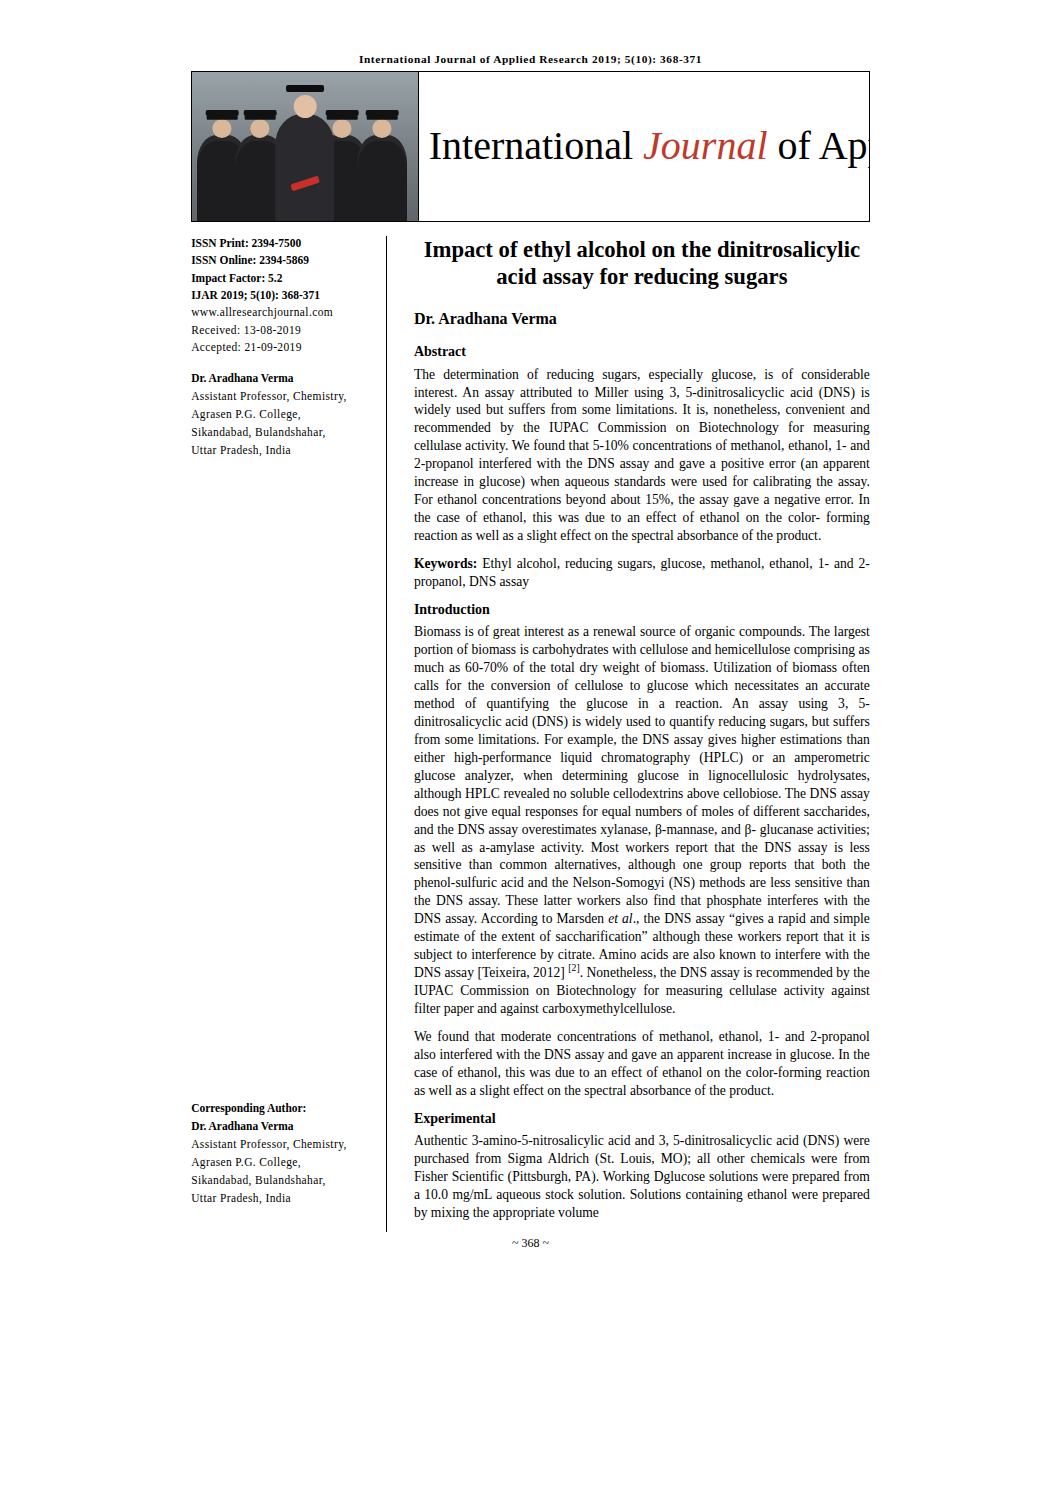International Journal of Applied Research 2019; 5(10): 368-371
International Journal of Applied Research
ISSN Print: 2394-7500
ISSN Online: 2394-5869
Impact Factor: 5.2
IJAR 2019; 5(10): 368-371
www.allresearchjournal.com
Received: 13-08-2019
Accepted: 21-09-2019
Dr. Aradhana Verma
Assistant Professor, Chemistry,
Agrasen P.G. College,
Sikandabad, Bulandshahar,
Uttar Pradesh, India
Corresponding Author:
Dr. Aradhana Verma
Assistant Professor, Chemistry,
Agrasen P.G. College,
Sikandabad, Bulandshahar,
Uttar Pradesh, India
Impact of ethyl alcohol on the dinitrosalicylic acid assay for reducing sugars
Dr. Aradhana Verma
Abstract
The determination of reducing sugars, especially glucose, is of considerable interest. An assay attributed to Miller using 3, 5-dinitrosalicyclic acid (DNS) is widely used but suffers from some limitations. It is, nonetheless, convenient and recommended by the IUPAC Commission on Biotechnology for measuring cellulase activity. We found that 5-10% concentrations of methanol, ethanol, 1- and 2-propanol interfered with the DNS assay and gave a positive error (an apparent increase in glucose) when aqueous standards were used for calibrating the assay. For ethanol concentrations beyond about 15%, the assay gave a negative error. In the case of ethanol, this was due to an effect of ethanol on the color- forming reaction as well as a slight effect on the spectral absorbance of the product.
Keywords: Ethyl alcohol, reducing sugars, glucose, methanol, ethanol, 1- and 2-propanol, DNS assay
Introduction
Biomass is of great interest as a renewal source of organic compounds. The largest portion of biomass is carbohydrates with cellulose and hemicellulose comprising as much as 60-70% of the total dry weight of biomass. Utilization of biomass often calls for the conversion of cellulose to glucose which necessitates an accurate method of quantifying the glucose in a reaction. An assay using 3, 5-dinitrosalicyclic acid (DNS) is widely used to quantify reducing sugars, but suffers from some limitations. For example, the DNS assay gives higher estimations than either high-performance liquid chromatography (HPLC) or an amperometric glucose analyzer, when determining glucose in lignocellulosic hydrolysates, although HPLC revealed no soluble cellodextrins above cellobiose. The DNS assay does not give equal responses for equal numbers of moles of different saccharides, and the DNS assay overestimates xylanase, β-mannase, and β- glucanase activities; as well as a-amylase activity. Most workers report that the DNS assay is less sensitive than common alternatives, although one group reports that both the phenol-sulfuric acid and the Nelson-Somogyi (NS) methods are less sensitive than the DNS assay. These latter workers also find that phosphate interferes with the DNS assay. According to Marsden et al., the DNS assay “gives a rapid and simple estimate of the extent of saccharification” although these workers report that it is subject to interference by citrate. Amino acids are also known to interfere with the DNS assay [Teixeira, 2012] [2]. Nonetheless, the DNS assay is recommended by the IUPAC Commission on Biotechnology for measuring cellulase activity against filter paper and against carboxymethylcellulose.
We found that moderate concentrations of methanol, ethanol, 1- and 2-propanol also interfered with the DNS assay and gave an apparent increase in glucose. In the case of ethanol, this was due to an effect of ethanol on the color-forming reaction as well as a slight effect on the spectral absorbance of the product.
Experimental
Authentic 3-amino-5-nitrosalicylic acid and 3, 5-dinitrosalicyclic acid (DNS) were purchased from Sigma Aldrich (St. Louis, MO); all other chemicals were from Fisher Scientific (Pittsburgh, PA). Working Dglucose solutions were prepared from a 10.0 mg/mL aqueous stock solution. Solutions containing ethanol were prepared by mixing the appropriate volume
~ 368 ~